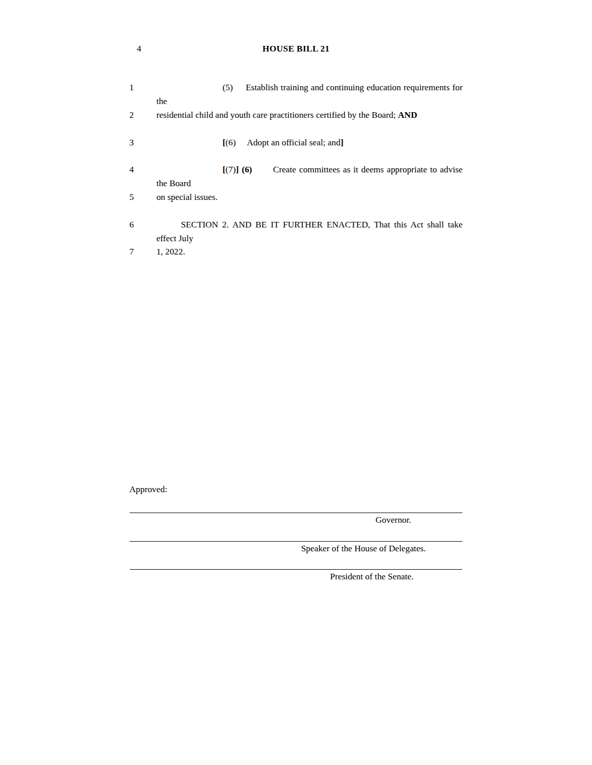4
HOUSE BILL 21
| 1 | (5) Establish training and continuing education requirements for the |
| 2 | residential child and youth care practitioners certified by the Board; AND |
| 3 | [ (6) Adopt an official seal; and ] |
| 4 | [ (7) ] (6) Create committees as it deems appropriate to advise the Board |
| 5 | on special issues. |
| 6 | SECTION 2. AND BE IT FURTHER ENACTED, That this Act shall take effect July |
| 7 | 1, 2022. |
Approved:
Governor.
Speaker of the House of Delegates.
President of the Senate.